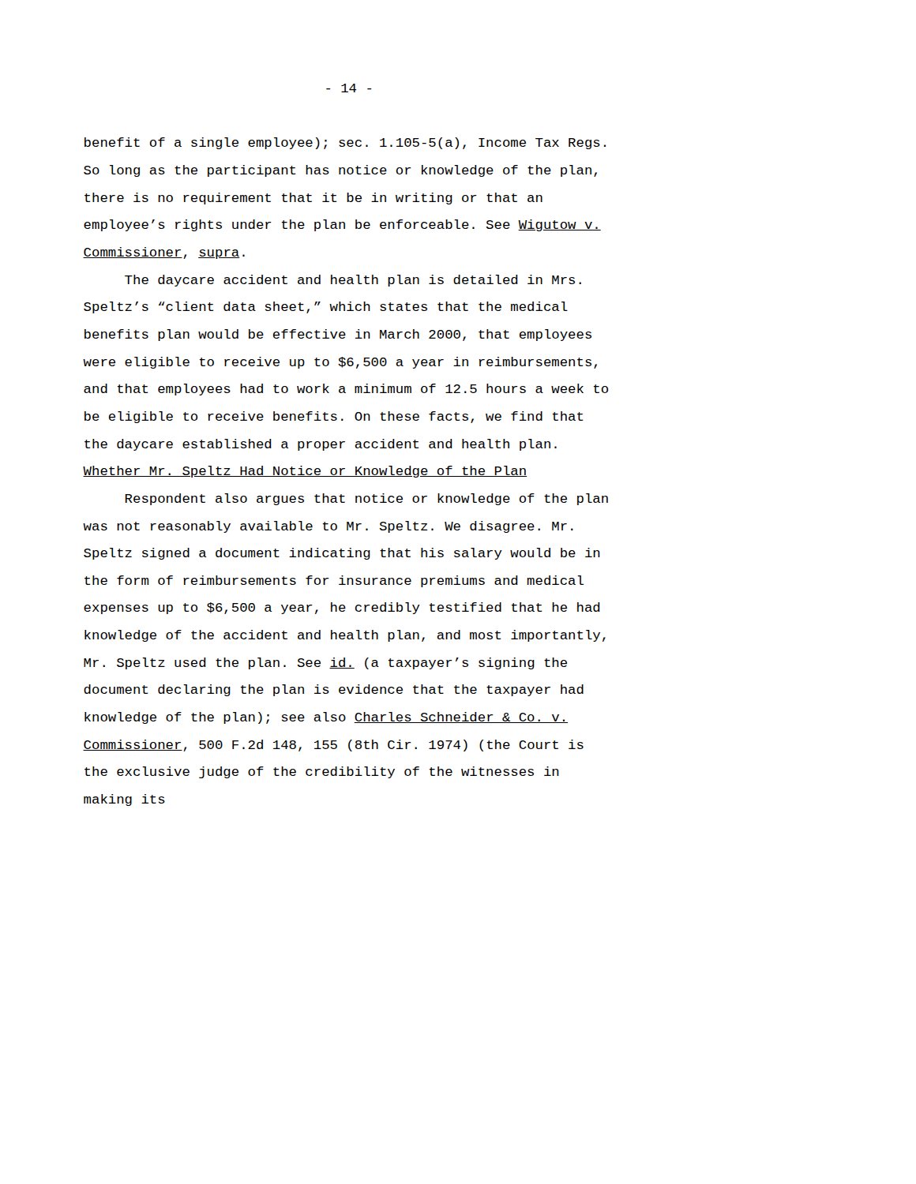- 14 -
benefit of a single employee); sec. 1.105-5(a), Income Tax Regs. So long as the participant has notice or knowledge of the plan, there is no requirement that it be in writing or that an employee’s rights under the plan be enforceable. See Wigutow v. Commissioner, supra.
The daycare accident and health plan is detailed in Mrs. Speltz’s “client data sheet,” which states that the medical benefits plan would be effective in March 2000, that employees were eligible to receive up to $6,500 a year in reimbursements, and that employees had to work a minimum of 12.5 hours a week to be eligible to receive benefits. On these facts, we find that the daycare established a proper accident and health plan.
Whether Mr. Speltz Had Notice or Knowledge of the Plan
Respondent also argues that notice or knowledge of the plan was not reasonably available to Mr. Speltz. We disagree. Mr. Speltz signed a document indicating that his salary would be in the form of reimbursements for insurance premiums and medical expenses up to $6,500 a year, he credibly testified that he had knowledge of the accident and health plan, and most importantly, Mr. Speltz used the plan. See id. (a taxpayer’s signing the document declaring the plan is evidence that the taxpayer had knowledge of the plan); see also Charles Schneider & Co. v. Commissioner, 500 F.2d 148, 155 (8th Cir. 1974) (the Court is the exclusive judge of the credibility of the witnesses in making its